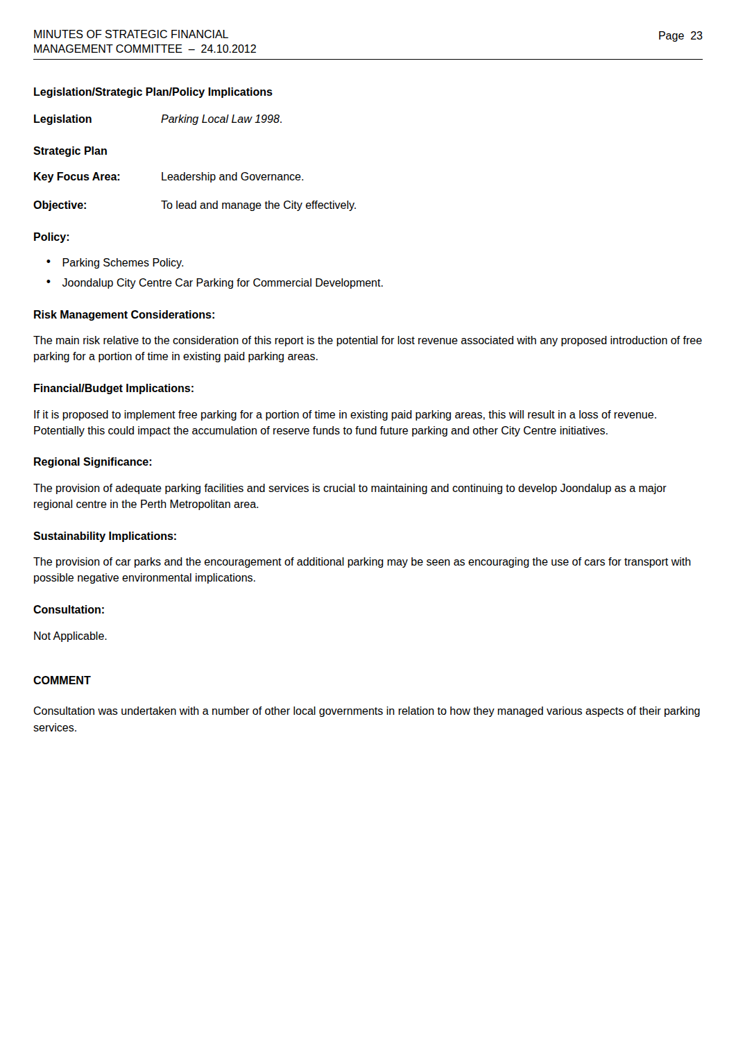MINUTES OF STRATEGIC FINANCIAL
MANAGEMENT COMMITTEE – 24.10.2012
Page 23
Legislation/Strategic Plan/Policy Implications
Legislation
Parking Local Law 1998.
Strategic Plan
Key Focus Area:
Leadership and Governance.
Objective:
To lead and manage the City effectively.
Policy:
Parking Schemes Policy.
Joondalup City Centre Car Parking for Commercial Development.
Risk Management Considerations:
The main risk relative to the consideration of this report is the potential for lost revenue associated with any proposed introduction of free parking for a portion of time in existing paid parking areas.
Financial/Budget Implications:
If it is proposed to implement free parking for a portion of time in existing paid parking areas, this will result in a loss of revenue. Potentially this could impact the accumulation of reserve funds to fund future parking and other City Centre initiatives.
Regional Significance:
The provision of adequate parking facilities and services is crucial to maintaining and continuing to develop Joondalup as a major regional centre in the Perth Metropolitan area.
Sustainability Implications:
The provision of car parks and the encouragement of additional parking may be seen as encouraging the use of cars for transport with possible negative environmental implications.
Consultation:
Not Applicable.
COMMENT
Consultation was undertaken with a number of other local governments in relation to how they managed various aspects of their parking services.